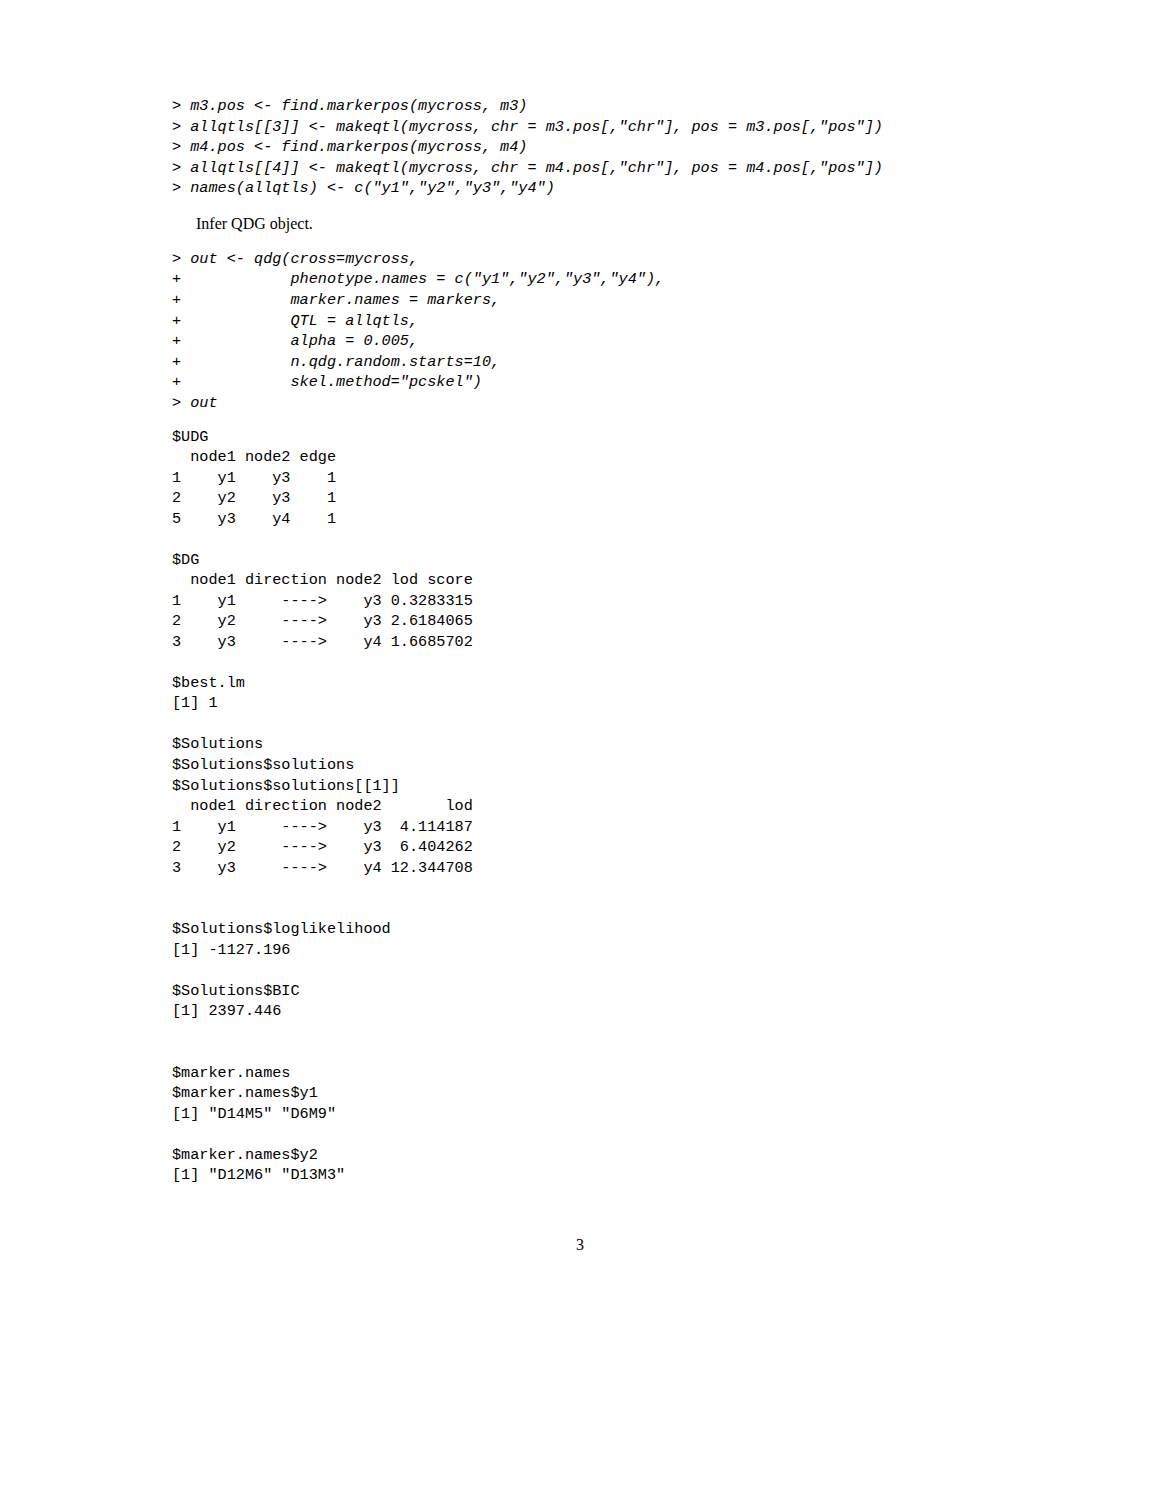> m3.pos <- find.markerpos(mycross, m3)
> allqtls[[3]] <- makeqtl(mycross, chr = m3.pos[,"chr"], pos = m3.pos[,"pos"])
> m4.pos <- find.markerpos(mycross, m4)
> allqtls[[4]] <- makeqtl(mycross, chr = m4.pos[,"chr"], pos = m4.pos[,"pos"])
> names(allqtls) <- c("y1","y2","y3","y4")
Infer QDG object.
> out <- qdg(cross=mycross,
+            phenotype.names = c("y1","y2","y3","y4"),
+            marker.names = markers,
+            QTL = allqtls,
+            alpha = 0.005,
+            n.qdg.random.starts=10,
+            skel.method="pcskel")
> out
$UDG
  node1 node2 edge
1    y1    y3    1
2    y2    y3    1
5    y3    y4    1

$DG
  node1 direction node2 lod score
1    y1     ---->    y3 0.3283315
2    y2     ---->    y3 2.6184065
3    y3     ---->    y4 1.6685702

$best.lm
[1] 1

$Solutions
$Solutions$solutions
$Solutions$solutions[[1]]
  node1 direction node2       lod
1    y1     ---->    y3  4.114187
2    y2     ---->    y3  6.404262
3    y3     ---->    y4 12.344708


$Solutions$loglikelihood
[1] -1127.196

$Solutions$BIC
[1] 2397.446


$marker.names
$marker.names$y1
[1] "D14M5" "D6M9"

$marker.names$y2
[1] "D12M6" "D13M3"
3